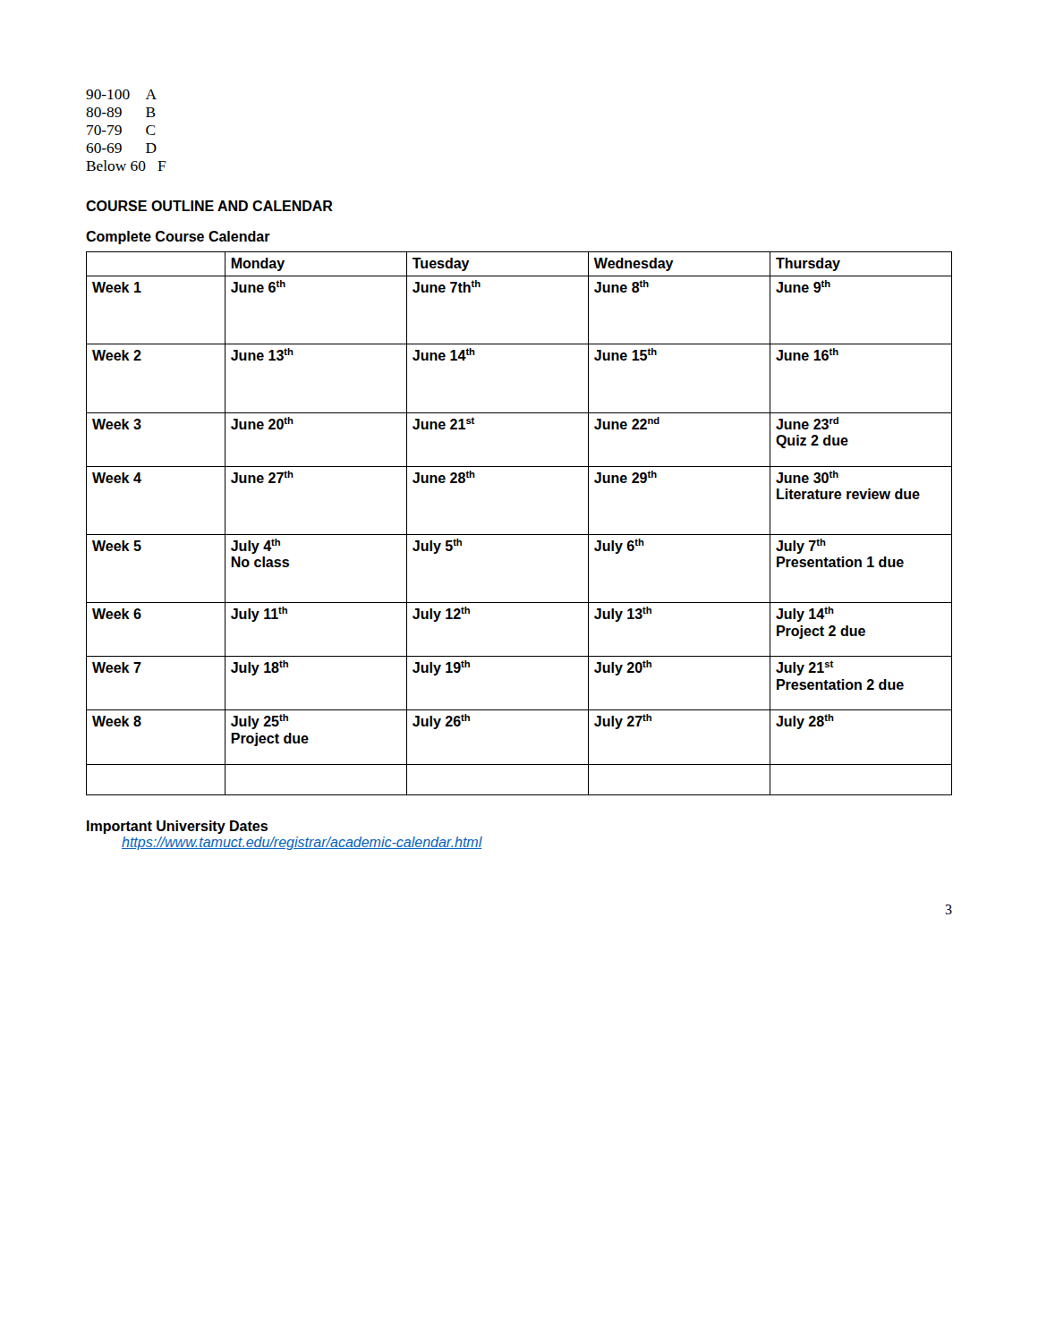90-100 A
80-89 B
70-79 C
60-69 D
Below 60 F
COURSE OUTLINE AND CALENDAR
Complete Course Calendar
| | Monday | Tuesday | Wednesday | Thursday |
| Week 1 | June 6 th | June 7th th | June 8 th | June 9 th |
| Week 2 | June 13 th | June 14 th | June 15 th | June 16 th |
| Week 3 | June 20 th | June 21 st | June 22 nd | June 23 rd Quiz 2 due |
| Week 4 | June 27 th | June 28 th | June 29 th | June 30 th Literature review due |
| Week 5 | July 4 th No class | July 5 th | July 6 th | July 7 th Presentation 1 due |
| Week 6 | July 11 th | July 12 th | July 13 th | July 14 th Project 2 due |
| Week 7 | July 18 th | July 19 th | July 20 th | July 21 st Presentation 2 due |
| Week 8 | July 25 th Project due | July 26 th | July 27 th | July 28 th |
Important University Dates
https://www.tamuct.edu/registrar/academic-calendar.html
3